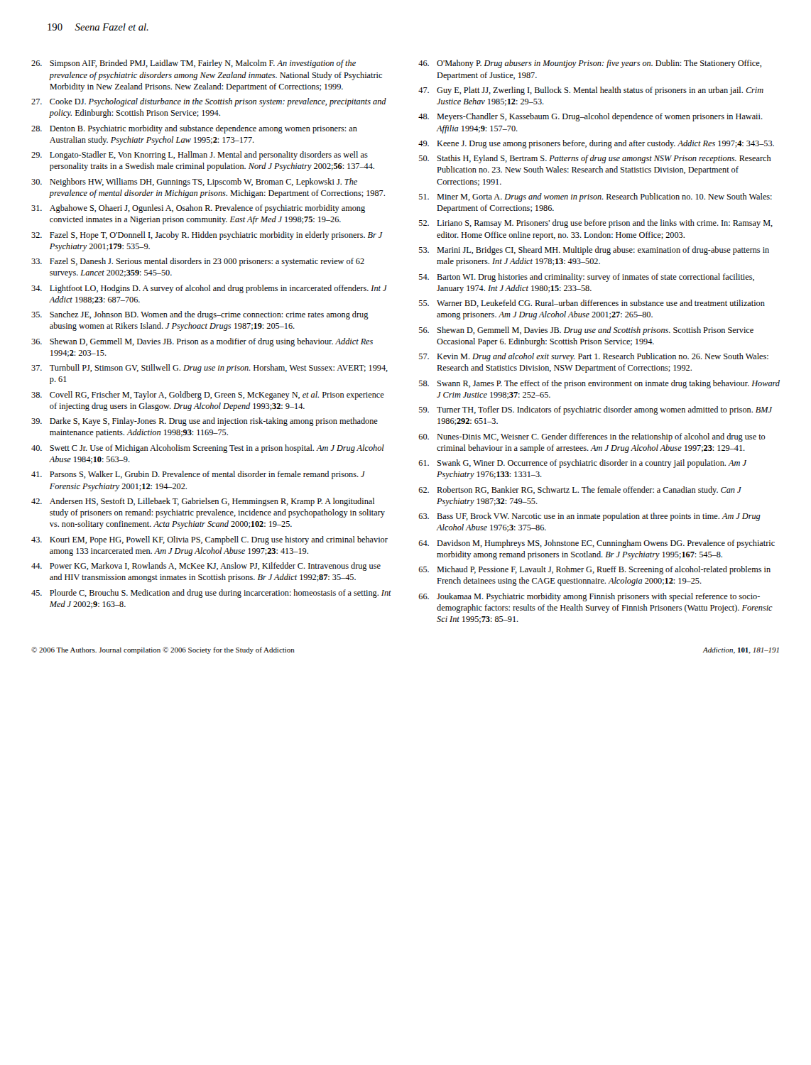190 Seena Fazel et al.
26. Simpson AIF, Brinded PMJ, Laidlaw TM, Fairley N, Malcolm F. An investigation of the prevalence of psychiatric disorders among New Zealand inmates. National Study of Psychiatric Morbidity in New Zealand Prisons. New Zealand: Department of Corrections; 1999.
27. Cooke DJ. Psychological disturbance in the Scottish prison system: prevalence, precipitants and policy. Edinburgh: Scottish Prison Service; 1994.
28. Denton B. Psychiatric morbidity and substance dependence among women prisoners: an Australian study. Psychiatr Psychol Law 1995;2: 173–177.
29. Longato-Stadler E, Von Knorring L, Hallman J. Mental and personality disorders as well as personality traits in a Swedish male criminal population. Nord J Psychiatry 2002;56: 137–44.
30. Neighbors HW, Williams DH, Gunnings TS, Lipscomb W, Broman C, Lepkowski J. The prevalence of mental disorder in Michigan prisons. Michigan: Department of Corrections; 1987.
31. Agbahowe S, Ohaeri J, Ogunlesi A, Osahon R. Prevalence of psychiatric morbidity among convicted inmates in a Nigerian prison community. East Afr Med J 1998;75: 19–26.
32. Fazel S, Hope T, O'Donnell I, Jacoby R. Hidden psychiatric morbidity in elderly prisoners. Br J Psychiatry 2001;179: 535–9.
33. Fazel S, Danesh J. Serious mental disorders in 23 000 prisoners: a systematic review of 62 surveys. Lancet 2002;359: 545–50.
34. Lightfoot LO, Hodgins D. A survey of alcohol and drug problems in incarcerated offenders. Int J Addict 1988;23: 687–706.
35. Sanchez JE, Johnson BD. Women and the drugs–crime connection: crime rates among drug abusing women at Rikers Island. J Psychoact Drugs 1987;19: 205–16.
36. Shewan D, Gemmell M, Davies JB. Prison as a modifier of drug using behaviour. Addict Res 1994;2: 203–15.
37. Turnbull PJ, Stimson GV, Stillwell G. Drug use in prison. Horsham, West Sussex: AVERT; 1994, p. 61
38. Covell RG, Frischer M, Taylor A, Goldberg D, Green S, McKeganey N, et al. Prison experience of injecting drug users in Glasgow. Drug Alcohol Depend 1993;32: 9–14.
39. Darke S, Kaye S, Finlay-Jones R. Drug use and injection risk-taking among prison methadone maintenance patients. Addiction 1998;93: 1169–75.
40. Swett C Jr. Use of Michigan Alcoholism Screening Test in a prison hospital. Am J Drug Alcohol Abuse 1984;10: 563–9.
41. Parsons S, Walker L, Grubin D. Prevalence of mental disorder in female remand prisons. J Forensic Psychiatry 2001;12: 194–202.
42. Andersen HS, Sestoft D, Lillebaek T, Gabrielsen G, Hemmingsen R, Kramp P. A longitudinal study of prisoners on remand: psychiatric prevalence, incidence and psychopathology in solitary vs. non-solitary confinement. Acta Psychiatr Scand 2000;102: 19–25.
43. Kouri EM, Pope HG, Powell KF, Olivia PS, Campbell C. Drug use history and criminal behavior among 133 incarcerated men. Am J Drug Alcohol Abuse 1997;23: 413–19.
44. Power KG, Markova I, Rowlands A, McKee KJ, Anslow PJ, Kilfedder C. Intravenous drug use and HIV transmission amongst inmates in Scottish prisons. Br J Addict 1992;87: 35–45.
45. Plourde C, Brouchu S. Medication and drug use during incarceration: homeostasis of a setting. Int Med J 2002;9: 163–8.
46. O'Mahony P. Drug abusers in Mountjoy Prison: five years on. Dublin: The Stationery Office, Department of Justice, 1987.
47. Guy E, Platt JJ, Zwerling I, Bullock S. Mental health status of prisoners in an urban jail. Crim Justice Behav 1985;12: 29–53.
48. Meyers-Chandler S, Kassebaum G. Drug–alcohol dependence of women prisoners in Hawaii. Affilia 1994;9: 157–70.
49. Keene J. Drug use among prisoners before, during and after custody. Addict Res 1997;4: 343–53.
50. Stathis H, Eyland S, Bertram S. Patterns of drug use amongst NSW Prison receptions. Research Publication no. 23. New South Wales: Research and Statistics Division, Department of Corrections; 1991.
51. Miner M, Gorta A. Drugs and women in prison. Research Publication no. 10. New South Wales: Department of Corrections; 1986.
52. Liriano S, Ramsay M. Prisoners' drug use before prison and the links with crime. In: Ramsay M, editor. Home Office online report, no. 33. London: Home Office; 2003.
53. Marini JL, Bridges CI, Sheard MH. Multiple drug abuse: examination of drug-abuse patterns in male prisoners. Int J Addict 1978;13: 493–502.
54. Barton WI. Drug histories and criminality: survey of inmates of state correctional facilities, January 1974. Int J Addict 1980;15: 233–58.
55. Warner BD, Leukefeld CG. Rural–urban differences in substance use and treatment utilization among prisoners. Am J Drug Alcohol Abuse 2001;27: 265–80.
56. Shewan D, Gemmell M, Davies JB. Drug use and Scottish prisons. Scottish Prison Service Occasional Paper 6. Edinburgh: Scottish Prison Service; 1994.
57. Kevin M. Drug and alcohol exit survey. Part 1. Research Publication no. 26. New South Wales: Research and Statistics Division, NSW Department of Corrections; 1992.
58. Swann R, James P. The effect of the prison environment on inmate drug taking behaviour. Howard J Crim Justice 1998;37: 252–65.
59. Turner TH, Tofler DS. Indicators of psychiatric disorder among women admitted to prison. BMJ 1986;292: 651–3.
60. Nunes-Dinis MC, Weisner C. Gender differences in the relationship of alcohol and drug use to criminal behaviour in a sample of arrestees. Am J Drug Alcohol Abuse 1997;23: 129–41.
61. Swank G, Winer D. Occurrence of psychiatric disorder in a country jail population. Am J Psychiatry 1976;133: 1331–3.
62. Robertson RG, Bankier RG, Schwartz L. The female offender: a Canadian study. Can J Psychiatry 1987;32: 749–55.
63. Bass UF, Brock VW. Narcotic use in an inmate population at three points in time. Am J Drug Alcohol Abuse 1976;3: 375–86.
64. Davidson M, Humphreys MS, Johnstone EC, Cunningham Owens DG. Prevalence of psychiatric morbidity among remand prisoners in Scotland. Br J Psychiatry 1995;167: 545–8.
65. Michaud P, Pessione F, Lavault J, Rohmer G, Rueff B. Screening of alcohol-related problems in French detainees using the CAGE questionnaire. Alcologia 2000;12: 19–25.
66. Joukamaa M. Psychiatric morbidity among Finnish prisoners with special reference to socio-demographic factors: results of the Health Survey of Finnish Prisoners (Wattu Project). Forensic Sci Int 1995;73: 85–91.
© 2006 The Authors. Journal compilation © 2006 Society for the Study of Addiction
Addiction, 101, 181–191